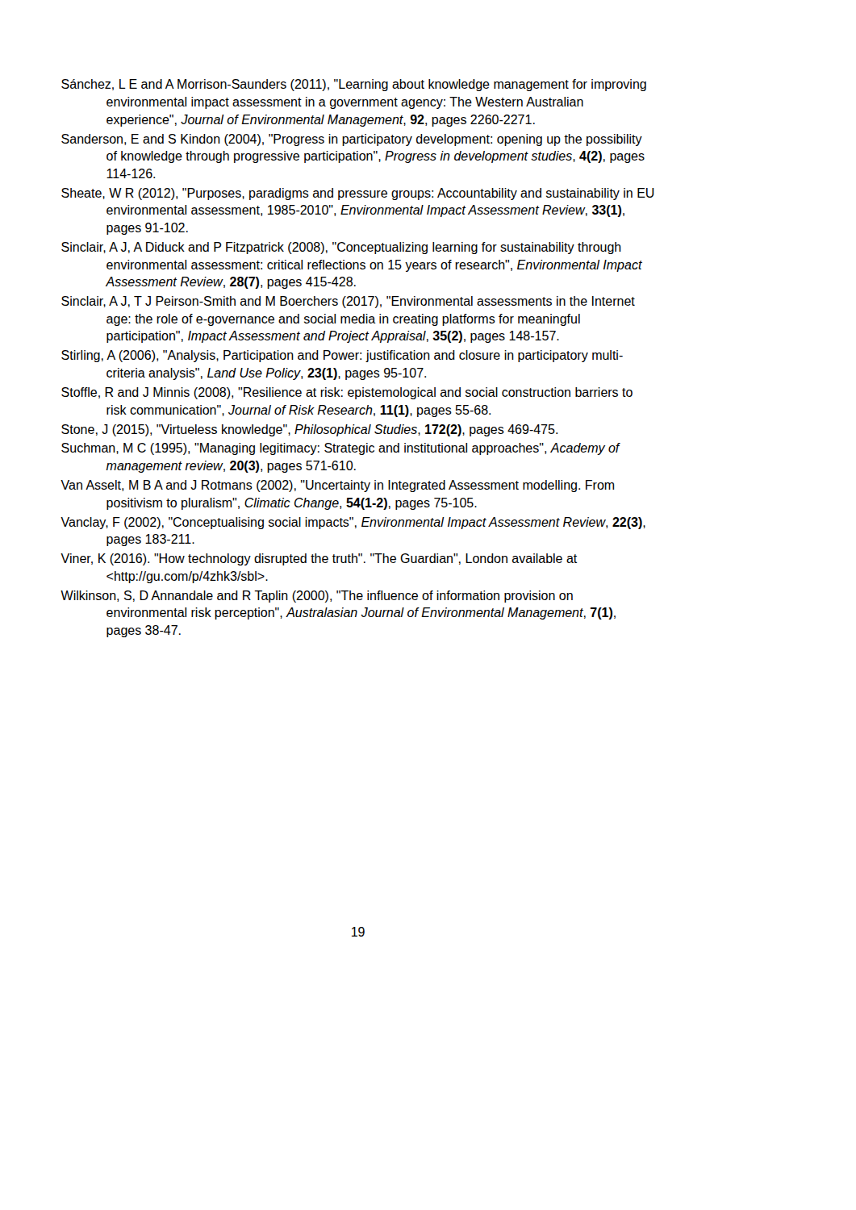Sánchez, L E and A Morrison-Saunders (2011), "Learning about knowledge management for improving environmental impact assessment in a government agency: The Western Australian experience", Journal of Environmental Management, 92, pages 2260-2271.
Sanderson, E and S Kindon (2004), "Progress in participatory development: opening up the possibility of knowledge through progressive participation", Progress in development studies, 4(2), pages 114-126.
Sheate, W R (2012), "Purposes, paradigms and pressure groups: Accountability and sustainability in EU environmental assessment, 1985-2010", Environmental Impact Assessment Review, 33(1), pages 91-102.
Sinclair, A J, A Diduck and P Fitzpatrick (2008), "Conceptualizing learning for sustainability through environmental assessment: critical reflections on 15 years of research", Environmental Impact Assessment Review, 28(7), pages 415-428.
Sinclair, A J, T J Peirson-Smith and M Boerchers (2017), "Environmental assessments in the Internet age: the role of e-governance and social media in creating platforms for meaningful participation", Impact Assessment and Project Appraisal, 35(2), pages 148-157.
Stirling, A (2006), "Analysis, Participation and Power: justification and closure in participatory multi-criteria analysis", Land Use Policy, 23(1), pages 95-107.
Stoffle, R and J Minnis (2008), "Resilience at risk: epistemological and social construction barriers to risk communication", Journal of Risk Research, 11(1), pages 55-68.
Stone, J (2015), "Virtueless knowledge", Philosophical Studies, 172(2), pages 469-475.
Suchman, M C (1995), "Managing legitimacy: Strategic and institutional approaches", Academy of management review, 20(3), pages 571-610.
Van Asselt, M B A and J Rotmans (2002), "Uncertainty in Integrated Assessment modelling. From positivism to pluralism", Climatic Change, 54(1-2), pages 75-105.
Vanclay, F (2002), "Conceptualising social impacts", Environmental Impact Assessment Review, 22(3), pages 183-211.
Viner, K (2016). "How technology disrupted the truth". "The Guardian", London available at <http://gu.com/p/4zhk3/sbl>.
Wilkinson, S, D Annandale and R Taplin (2000), "The influence of information provision on environmental risk perception", Australasian Journal of Environmental Management, 7(1), pages 38-47.
19